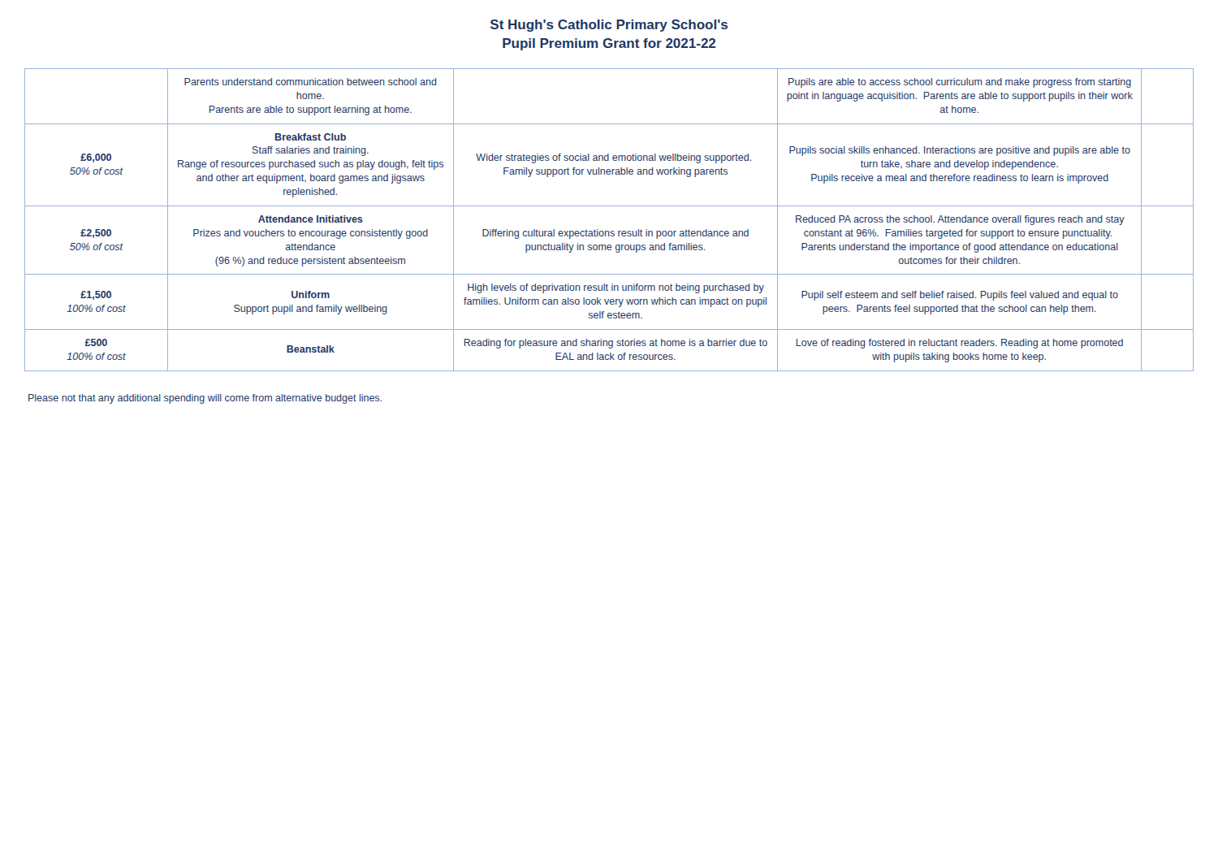St Hugh's Catholic Primary School's
Pupil Premium Grant for 2021-22
| | Parents understand communication between school and home. Parents are able to support learning at home. | | Pupils are able to access school curriculum and make progress from starting point in language acquisition. Parents are able to support pupils in their work at home. | |
| £6,000 50% of cost | Breakfast Club Staff salaries and training. Range of resources purchased such as play dough, felt tips and other art equipment, board games and jigsaws replenished. | Wider strategies of social and emotional wellbeing supported. Family support for vulnerable and working parents | Pupils social skills enhanced. Interactions are positive and pupils are able to turn take, share and develop independence. Pupils receive a meal and therefore readiness to learn is improved | |
| £2,500 50% of cost | Attendance Initiatives Prizes and vouchers to encourage consistently good attendance (96 %) and reduce persistent absenteeism | Differing cultural expectations result in poor attendance and punctuality in some groups and families. | Reduced PA across the school. Attendance overall figures reach and stay constant at 96%. Families targeted for support to ensure punctuality. Parents understand the importance of good attendance on educational outcomes for their children. | |
| £1,500 100% of cost | Uniform Support pupil and family wellbeing | High levels of deprivation result in uniform not being purchased by families. Uniform can also look very worn which can impact on pupil self esteem. | Pupil self esteem and self belief raised. Pupils feel valued and equal to peers. Parents feel supported that the school can help them. | |
| £500 100% of cost | Beanstalk | Reading for pleasure and sharing stories at home is a barrier due to EAL and lack of resources. | Love of reading fostered in reluctant readers. Reading at home promoted with pupils taking books home to keep. | |
Please not that any additional spending will come from alternative budget lines.